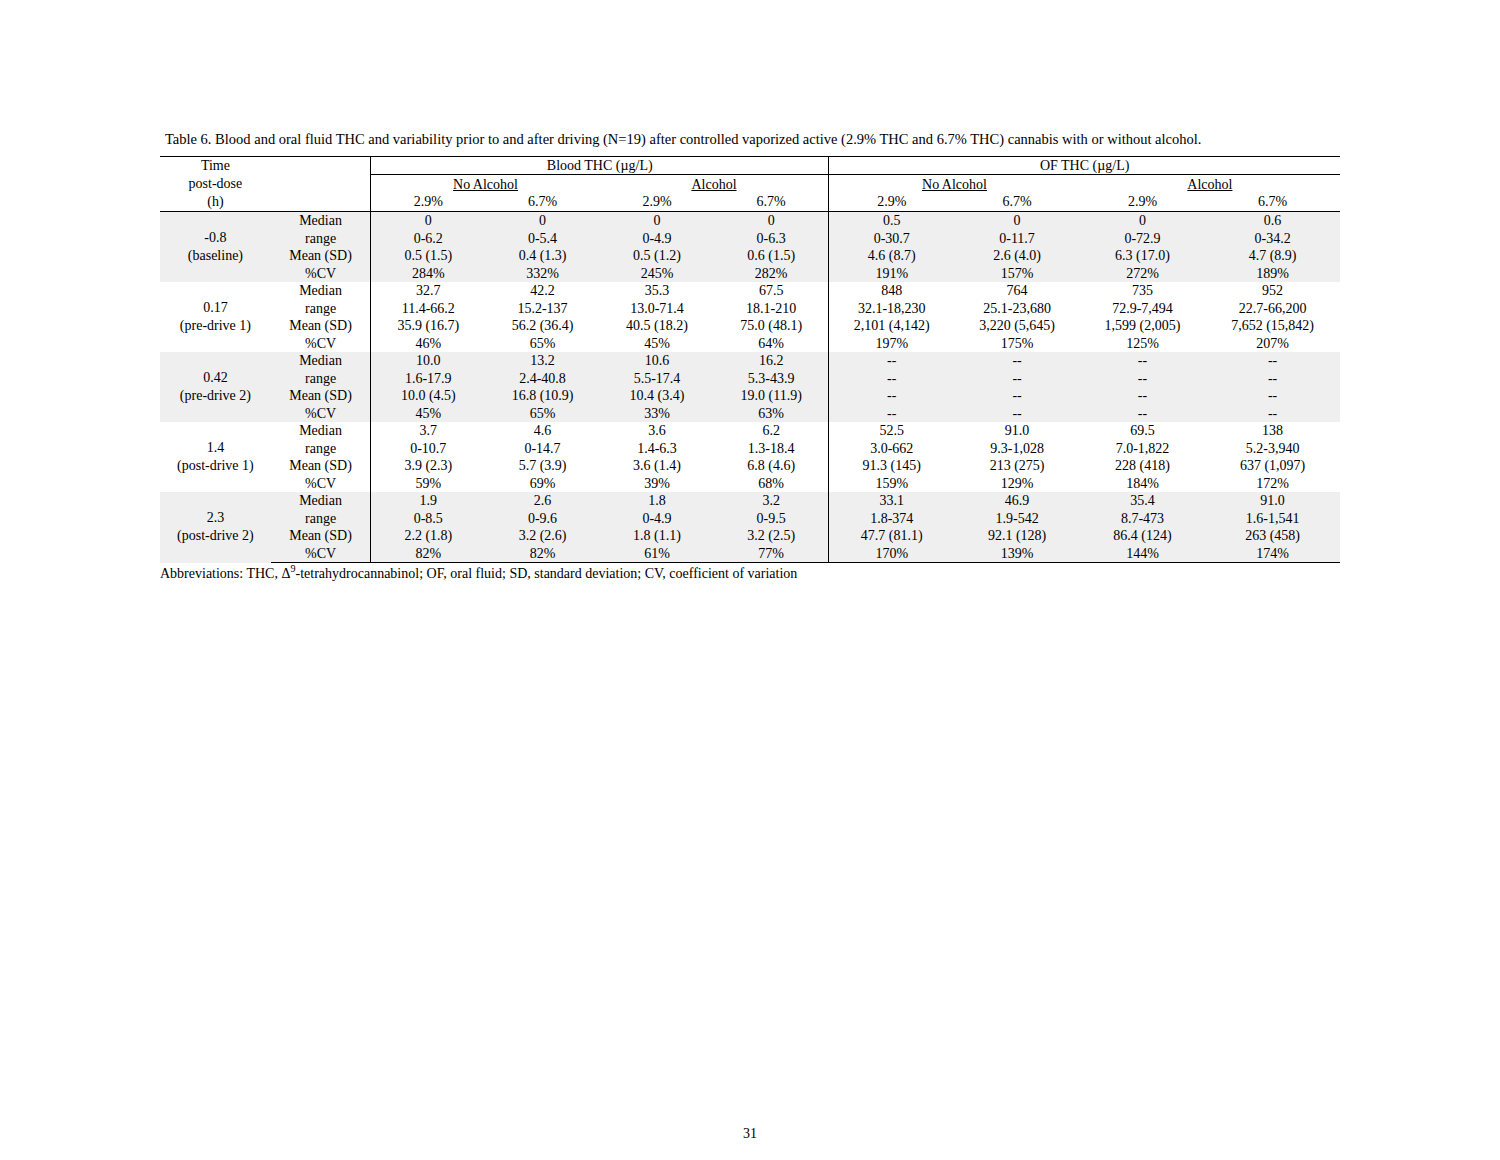Table 6. Blood and oral fluid THC and variability prior to and after driving (N=19) after controlled vaporized active (2.9% THC and 6.7% THC) cannabis with or without alcohol.
| Time post-dose (h) | | Blood THC (µg/L) | OF THC (µg/L) |
| No Alcohol | Alcohol | No Alcohol | Alcohol |
| 2.9% | 6.7% | 2.9% | 6.7% | 2.9% | 6.7% | 2.9% | 6.7% |
| -0.8 (baseline) | Median | 0 | 0 | 0 | 0 | 0.5 | 0 | 0 | 0.6 |
| range | 0-6.2 | 0-5.4 | 0-4.9 | 0-6.3 | 0-30.7 | 0-11.7 | 0-72.9 | 0-34.2 |
| Mean (SD) | 0.5 (1.5) | 0.4 (1.3) | 0.5 (1.2) | 0.6 (1.5) | 4.6 (8.7) | 2.6 (4.0) | 6.3 (17.0) | 4.7 (8.9) |
| %CV | 284% | 332% | 245% | 282% | 191% | 157% | 272% | 189% |
| 0.17 (pre-drive 1) | Median | 32.7 | 42.2 | 35.3 | 67.5 | 848 | 764 | 735 | 952 |
| range | 11.4-66.2 | 15.2-137 | 13.0-71.4 | 18.1-210 | 32.1-18,230 | 25.1-23,680 | 72.9-7,494 | 22.7-66,200 |
| Mean (SD) | 35.9 (16.7) | 56.2 (36.4) | 40.5 (18.2) | 75.0 (48.1) | 2,101 (4,142) | 3,220 (5,645) | 1,599 (2,005) | 7,652 (15,842) |
| %CV | 46% | 65% | 45% | 64% | 197% | 175% | 125% | 207% |
| 0.42 (pre-drive 2) | Median | 10.0 | 13.2 | 10.6 | 16.2 | -- | -- | -- | -- |
| range | 1.6-17.9 | 2.4-40.8 | 5.5-17.4 | 5.3-43.9 | -- | -- | -- | -- |
| Mean (SD) | 10.0 (4.5) | 16.8 (10.9) | 10.4 (3.4) | 19.0 (11.9) | -- | -- | -- | -- |
| %CV | 45% | 65% | 33% | 63% | -- | -- | -- | -- |
| 1.4 (post-drive 1) | Median | 3.7 | 4.6 | 3.6 | 6.2 | 52.5 | 91.0 | 69.5 | 138 |
| range | 0-10.7 | 0-14.7 | 1.4-6.3 | 1.3-18.4 | 3.0-662 | 9.3-1,028 | 7.0-1,822 | 5.2-3,940 |
| Mean (SD) | 3.9 (2.3) | 5.7 (3.9) | 3.6 (1.4) | 6.8 (4.6) | 91.3 (145) | 213 (275) | 228 (418) | 637 (1,097) |
| %CV | 59% | 69% | 39% | 68% | 159% | 129% | 184% | 172% |
| 2.3 (post-drive 2) | Median | 1.9 | 2.6 | 1.8 | 3.2 | 33.1 | 46.9 | 35.4 | 91.0 |
| range | 0-8.5 | 0-9.6 | 0-4.9 | 0-9.5 | 1.8-374 | 1.9-542 | 8.7-473 | 1.6-1,541 |
| Mean (SD) | 2.2 (1.8) | 3.2 (2.6) | 1.8 (1.1) | 3.2 (2.5) | 47.7 (81.1) | 92.1 (128) | 86.4 (124) | 263 (458) |
| %CV | 82% | 82% | 61% | 77% | 170% | 139% | 144% | 174% |
Abbreviations: THC, Δ9-tetrahydrocannabinol; OF, oral fluid; SD, standard deviation; CV, coefficient of variation
31